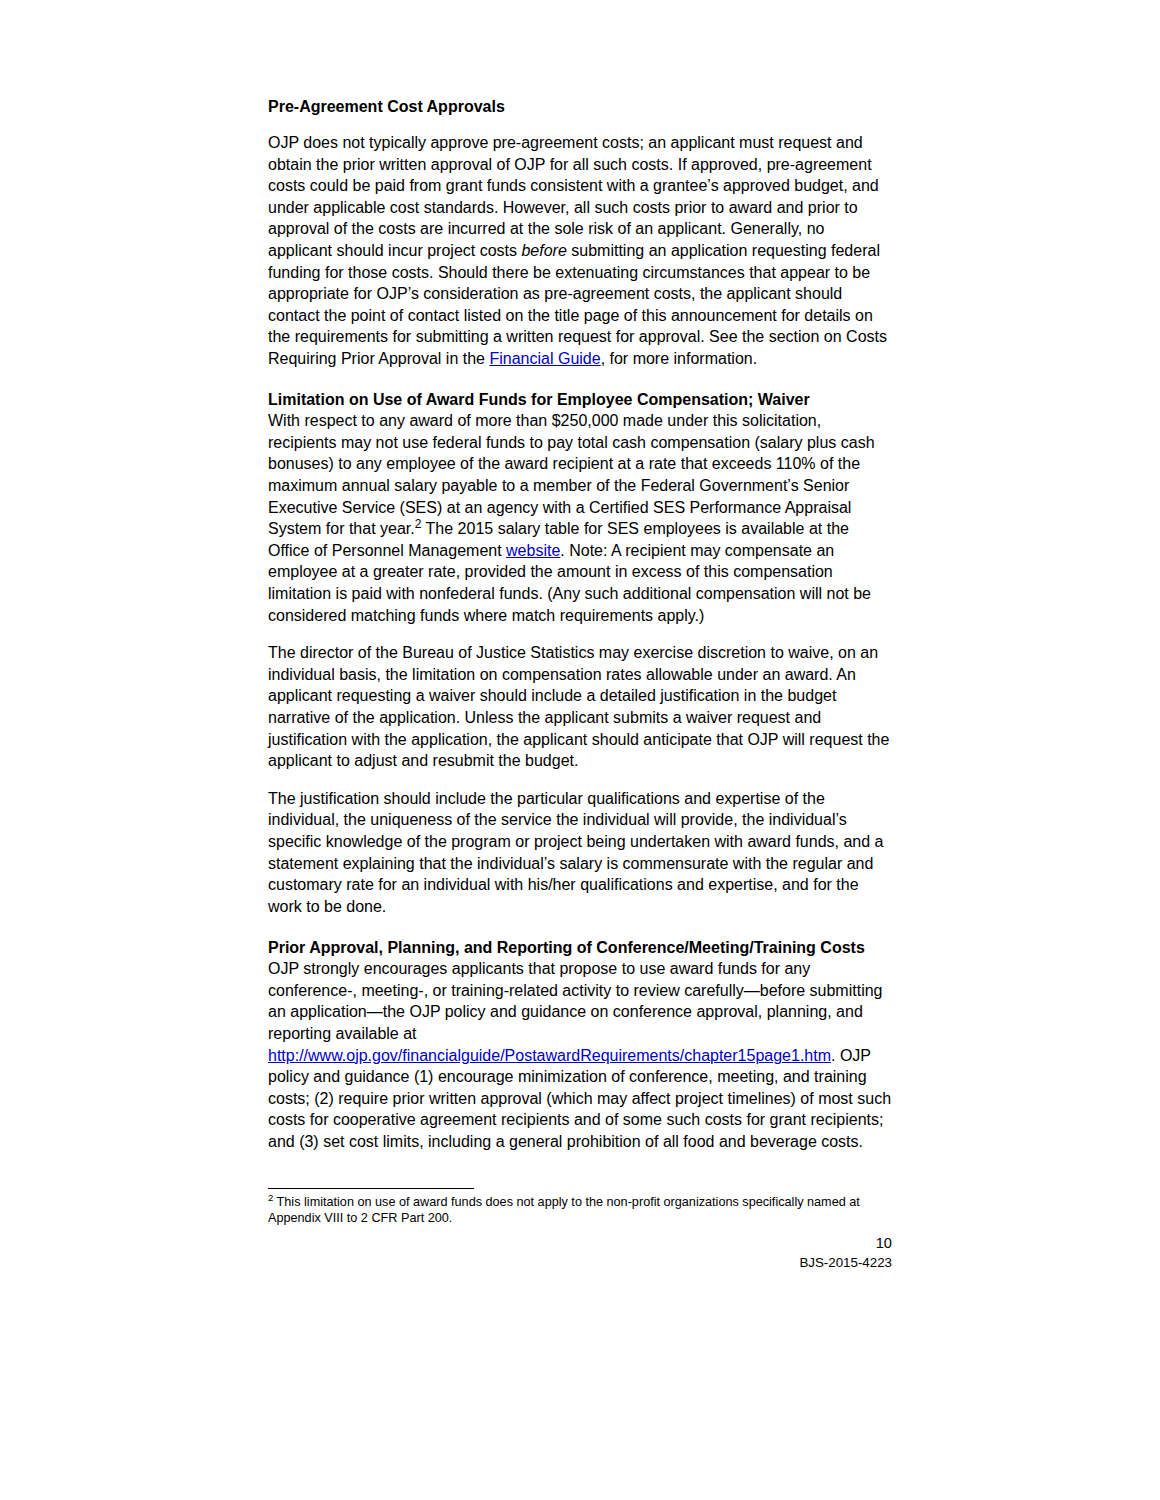Pre-Agreement Cost Approvals
OJP does not typically approve pre-agreement costs; an applicant must request and obtain the prior written approval of OJP for all such costs. If approved, pre-agreement costs could be paid from grant funds consistent with a grantee’s approved budget, and under applicable cost standards. However, all such costs prior to award and prior to approval of the costs are incurred at the sole risk of an applicant. Generally, no applicant should incur project costs before submitting an application requesting federal funding for those costs. Should there be extenuating circumstances that appear to be appropriate for OJP’s consideration as pre-agreement costs, the applicant should contact the point of contact listed on the title page of this announcement for details on the requirements for submitting a written request for approval. See the section on Costs Requiring Prior Approval in the Financial Guide, for more information.
Limitation on Use of Award Funds for Employee Compensation; Waiver
With respect to any award of more than $250,000 made under this solicitation, recipients may not use federal funds to pay total cash compensation (salary plus cash bonuses) to any employee of the award recipient at a rate that exceeds 110% of the maximum annual salary payable to a member of the Federal Government’s Senior Executive Service (SES) at an agency with a Certified SES Performance Appraisal System for that year.2 The 2015 salary table for SES employees is available at the Office of Personnel Management website. Note: A recipient may compensate an employee at a greater rate, provided the amount in excess of this compensation limitation is paid with nonfederal funds. (Any such additional compensation will not be considered matching funds where match requirements apply.)
The director of the Bureau of Justice Statistics may exercise discretion to waive, on an individual basis, the limitation on compensation rates allowable under an award. An applicant requesting a waiver should include a detailed justification in the budget narrative of the application. Unless the applicant submits a waiver request and justification with the application, the applicant should anticipate that OJP will request the applicant to adjust and resubmit the budget.
The justification should include the particular qualifications and expertise of the individual, the uniqueness of the service the individual will provide, the individual’s specific knowledge of the program or project being undertaken with award funds, and a statement explaining that the individual’s salary is commensurate with the regular and customary rate for an individual with his/her qualifications and expertise, and for the work to be done.
Prior Approval, Planning, and Reporting of Conference/Meeting/Training Costs
OJP strongly encourages applicants that propose to use award funds for any conference-, meeting-, or training-related activity to review carefully—before submitting an application—the OJP policy and guidance on conference approval, planning, and reporting available at http://www.ojp.gov/financialguide/PostawardRequirements/chapter15page1.htm. OJP policy and guidance (1) encourage minimization of conference, meeting, and training costs; (2) require prior written approval (which may affect project timelines) of most such costs for cooperative agreement recipients and of some such costs for grant recipients; and (3) set cost limits, including a general prohibition of all food and beverage costs.
2 This limitation on use of award funds does not apply to the non-profit organizations specifically named at Appendix VIII to 2 CFR Part 200.
10 BJS-2015-4223